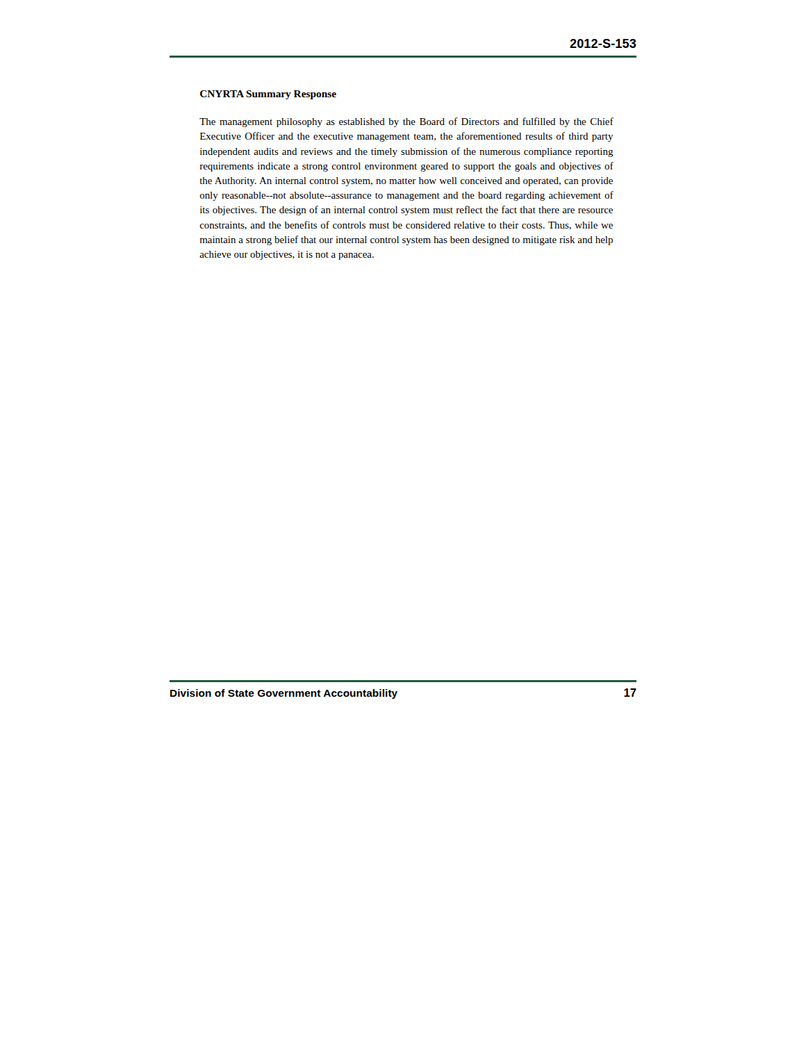2012-S-153
CNYRTA Summary Response
The management philosophy as established by the Board of Directors and fulfilled by the Chief Executive Officer and the executive management team, the aforementioned results of third party independent audits and reviews and the timely submission of the numerous compliance reporting requirements indicate a strong control environment geared to support the goals and objectives of the Authority. An internal control system, no matter how well conceived and operated, can provide only reasonable--not absolute--assurance to management and the board regarding achievement of its objectives. The design of an internal control system must reflect the fact that there are resource constraints, and the benefits of controls must be considered relative to their costs. Thus, while we maintain a strong belief that our internal control system has been designed to mitigate risk and help achieve our objectives, it is not a panacea.
Division of State Government Accountability 17